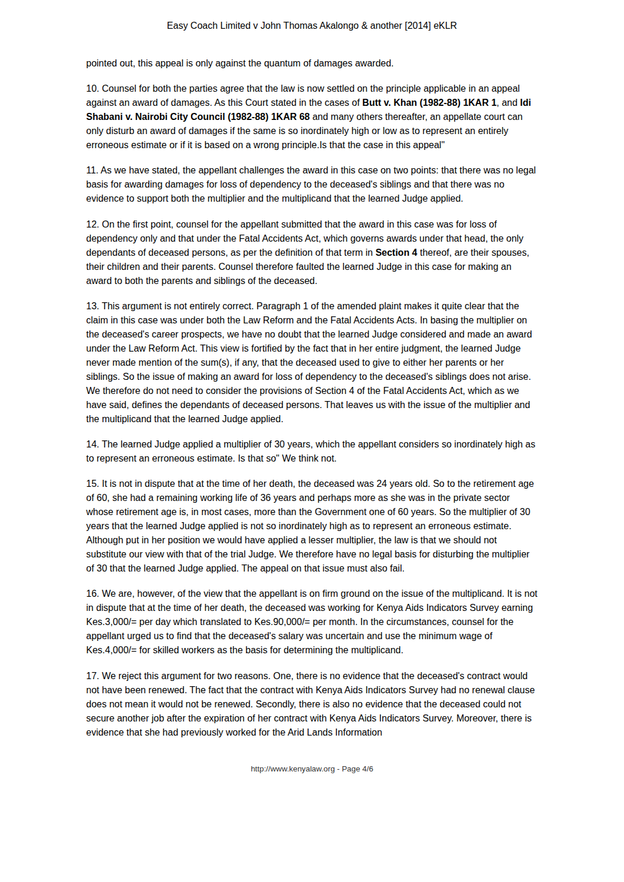Easy Coach Limited v John Thomas Akalongo & another [2014] eKLR
pointed out, this appeal is only against the quantum of damages awarded.
10. Counsel for both the parties agree that the law is now settled on the principle applicable in an appeal against an award of damages. As this Court stated in the cases of Butt v. Khan (1982-88) 1KAR 1, and Idi Shabani v. Nairobi City Council (1982-88) 1KAR 68 and many others thereafter, an appellate court can only disturb an award of damages if the same is so inordinately high or low as to represent an entirely erroneous estimate or if it is based on a wrong principle.Is that the case in this appeal"
11. As we have stated, the appellant challenges the award in this case on two points: that there was no legal basis for awarding damages for loss of dependency to the deceased's siblings and that there was no evidence to support both the multiplier and the multiplicand that the learned Judge applied.
12. On the first point, counsel for the appellant submitted that the award in this case was for loss of dependency only and that under the Fatal Accidents Act, which governs awards under that head, the only dependants of deceased persons, as per the definition of that term in Section 4 thereof, are their spouses, their children and their parents. Counsel therefore faulted the learned Judge in this case for making an award to both the parents and siblings of the deceased.
13. This argument is not entirely correct. Paragraph 1 of the amended plaint makes it quite clear that the claim in this case was under both the Law Reform and the Fatal Accidents Acts. In basing the multiplier on the deceased's career prospects, we have no doubt that the learned Judge considered and made an award under the Law Reform Act. This view is fortified by the fact that in her entire judgment, the learned Judge never made mention of the sum(s), if any, that the deceased used to give to either her parents or her siblings. So the issue of making an award for loss of dependency to the deceased's siblings does not arise. We therefore do not need to consider the provisions of Section 4 of the Fatal Accidents Act, which as we have said, defines the dependants of deceased persons. That leaves us with the issue of the multiplier and the multiplicand that the learned Judge applied.
14. The learned Judge applied a multiplier of 30 years, which the appellant considers so inordinately high as to represent an erroneous estimate. Is that so" We think not.
15. It is not in dispute that at the time of her death, the deceased was 24 years old. So to the retirement age of 60, she had a remaining working life of 36 years and perhaps more as she was in the private sector whose retirement age is, in most cases, more than the Government one of 60 years. So the multiplier of 30 years that the learned Judge applied is not so inordinately high as to represent an erroneous estimate. Although put in her position we would have applied a lesser multiplier, the law is that we should not substitute our view with that of the trial Judge. We therefore have no legal basis for disturbing the multiplier of 30 that the learned Judge applied. The appeal on that issue must also fail.
16. We are, however, of the view that the appellant is on firm ground on the issue of the multiplicand. It is not in dispute that at the time of her death, the deceased was working for Kenya Aids Indicators Survey earning Kes.3,000/= per day which translated to Kes.90,000/= per month. In the circumstances, counsel for the appellant urged us to find that the deceased's salary was uncertain and use the minimum wage of Kes.4,000/= for skilled workers as the basis for determining the multiplicand.
17. We reject this argument for two reasons. One, there is no evidence that the deceased's contract would not have been renewed. The fact that the contract with Kenya Aids Indicators Survey had no renewal clause does not mean it would not be renewed. Secondly, there is also no evidence that the deceased could not secure another job after the expiration of her contract with Kenya Aids Indicators Survey. Moreover, there is evidence that she had previously worked for the Arid Lands Information
http://www.kenyalaw.org - Page 4/6